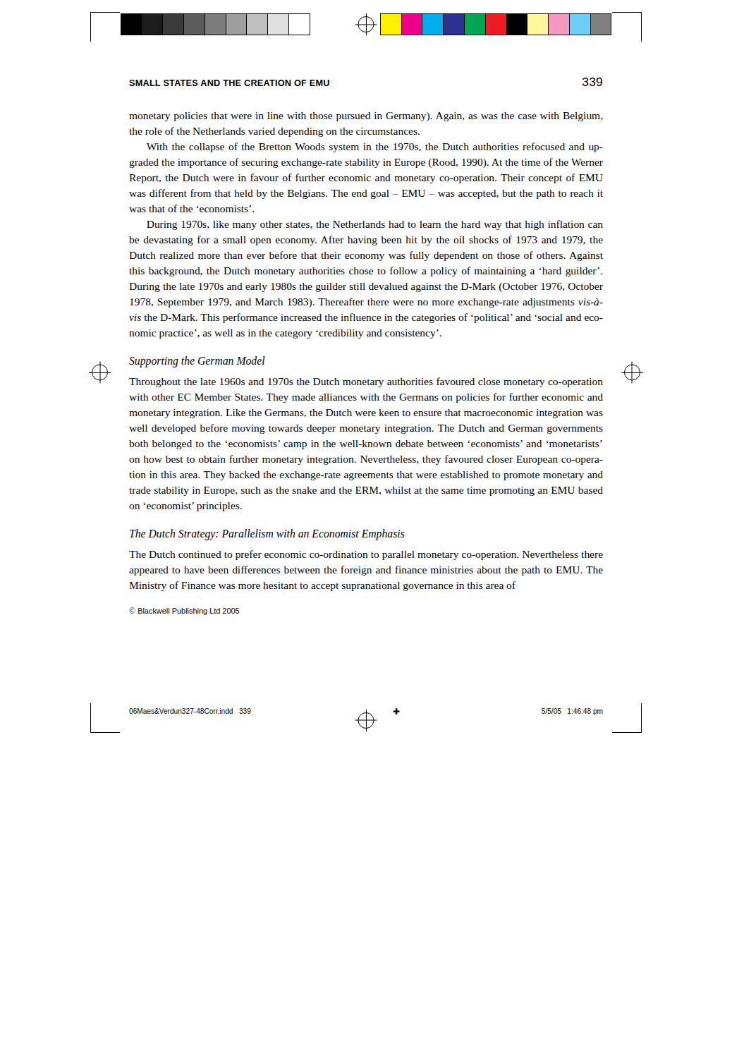Small States and the Creation of EMU 339
monetary policies that were in line with those pursued in Germany). Again, as was the case with Belgium, the role of the Netherlands varied depending on the circumstances.
With the collapse of the Bretton Woods system in the 1970s, the Dutch authorities refocused and upgraded the importance of securing exchange-rate stability in Europe (Rood, 1990). At the time of the Werner Report, the Dutch were in favour of further economic and monetary co-operation. Their concept of EMU was different from that held by the Belgians. The end goal – EMU – was accepted, but the path to reach it was that of the ‘economists’.
During 1970s, like many other states, the Netherlands had to learn the hard way that high inflation can be devastating for a small open economy. After having been hit by the oil shocks of 1973 and 1979, the Dutch realized more than ever before that their economy was fully dependent on those of others. Against this background, the Dutch monetary authorities chose to follow a policy of maintaining a ‘hard guilder’. During the late 1970s and early 1980s the guilder still devalued against the D-Mark (October 1976, October 1978, September 1979, and March 1983). Thereafter there were no more exchange-rate adjustments vis-à-vis the D-Mark. This performance increased the influence in the categories of ‘political’ and ‘social and economic practice’, as well as in the category ‘credibility and consistency’.
Supporting the German Model
Throughout the late 1960s and 1970s the Dutch monetary authorities favoured close monetary co-operation with other EC Member States. They made alliances with the Germans on policies for further economic and monetary integration. Like the Germans, the Dutch were keen to ensure that macroeconomic integration was well developed before moving towards deeper monetary integration. The Dutch and German governments both belonged to the ‘economists’ camp in the well-known debate between ‘economists’ and ‘monetarists’ on how best to obtain further monetary integration. Nevertheless, they favoured closer European co-operation in this area. They backed the exchange-rate agreements that were established to promote monetary and trade stability in Europe, such as the snake and the ERM, whilst at the same time promoting an EMU based on ‘economist’ principles.
The Dutch Strategy: Parallelism with an Economist Emphasis
The Dutch continued to prefer economic co-ordination to parallel monetary co-operation. Nevertheless there appeared to have been differences between the foreign and finance ministries about the path to EMU. The Ministry of Finance was more hesitant to accept supranational governance in this area of
© Blackwell Publishing Ltd 2005
06Maes&Verdun327-48Corr.indd 339 ✚ 5/5/05 1:46:48 pm